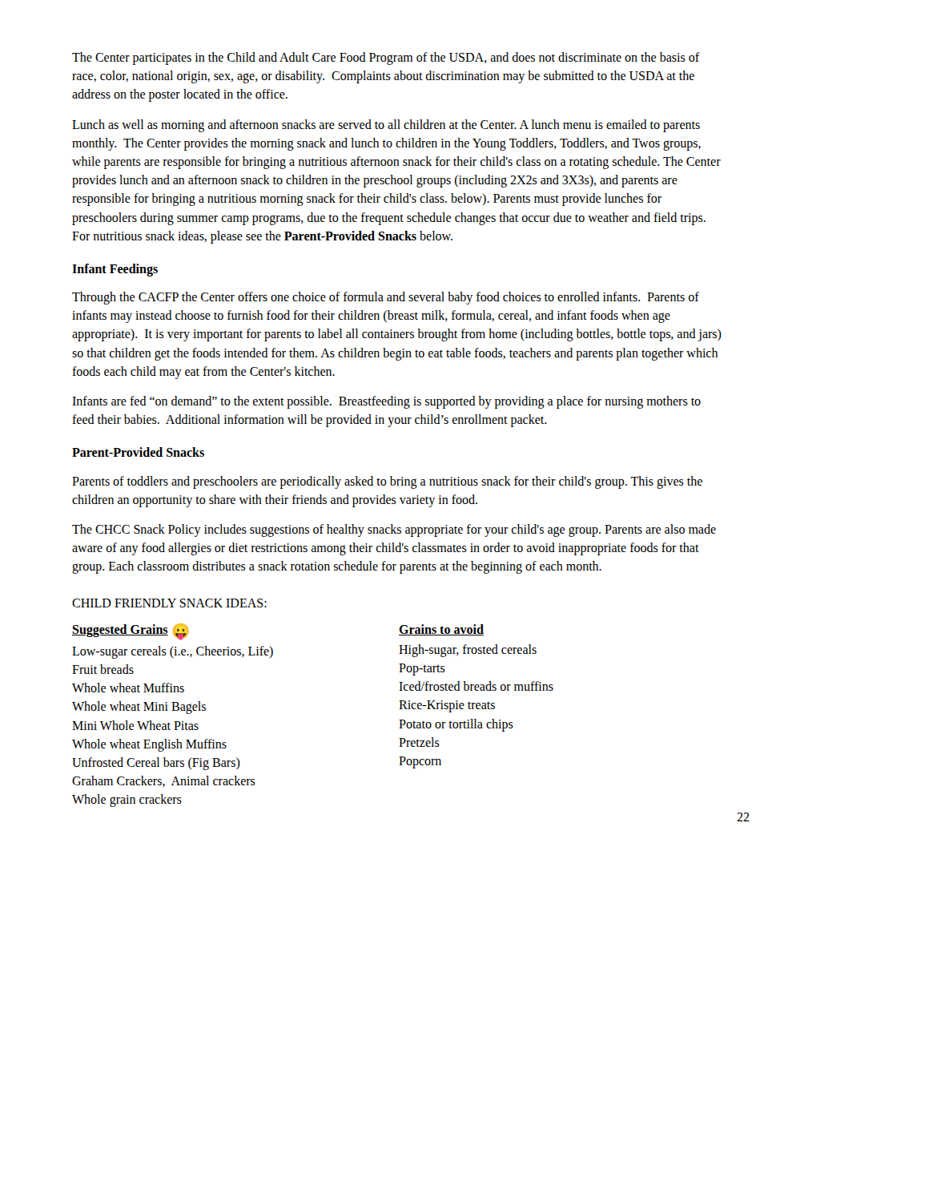The Center participates in the Child and Adult Care Food Program of the USDA, and does not discriminate on the basis of race, color, national origin, sex, age, or disability. Complaints about discrimination may be submitted to the USDA at the address on the poster located in the office.
Lunch as well as morning and afternoon snacks are served to all children at the Center. A lunch menu is emailed to parents monthly. The Center provides the morning snack and lunch to children in the Young Toddlers, Toddlers, and Twos groups, while parents are responsible for bringing a nutritious afternoon snack for their child's class on a rotating schedule. The Center provides lunch and an afternoon snack to children in the preschool groups (including 2X2s and 3X3s), and parents are responsible for bringing a nutritious morning snack for their child's class. below). Parents must provide lunches for preschoolers during summer camp programs, due to the frequent schedule changes that occur due to weather and field trips. For nutritious snack ideas, please see the Parent-Provided Snacks below.
Infant Feedings
Through the CACFP the Center offers one choice of formula and several baby food choices to enrolled infants. Parents of infants may instead choose to furnish food for their children (breast milk, formula, cereal, and infant foods when age appropriate). It is very important for parents to label all containers brought from home (including bottles, bottle tops, and jars) so that children get the foods intended for them. As children begin to eat table foods, teachers and parents plan together which foods each child may eat from the Center's kitchen.
Infants are fed “on demand” to the extent possible. Breastfeeding is supported by providing a place for nursing mothers to feed their babies. Additional information will be provided in your child’s enrollment packet.
Parent-Provided Snacks
Parents of toddlers and preschoolers are periodically asked to bring a nutritious snack for their child's group. This gives the children an opportunity to share with their friends and provides variety in food.
The CHCC Snack Policy includes suggestions of healthy snacks appropriate for your child's age group. Parents are also made aware of any food allergies or diet restrictions among their child's classmates in order to avoid inappropriate foods for that group. Each classroom distributes a snack rotation schedule for parents at the beginning of each month.
CHILD FRIENDLY SNACK IDEAS:
| Suggested Grains 😛 Low-sugar cereals (i.e., Cheerios, Life) Fruit breads Whole wheat Muffins Whole wheat Mini Bagels Mini Whole Wheat Pitas Whole wheat English Muffins Unfrosted Cereal bars (Fig Bars) Graham Crackers, Animal crackers Whole grain crackers | Grains to avoid High-sugar, frosted cereals Pop-tarts Iced/frosted breads or muffins Rice-Krispie treats Potato or tortilla chips Pretzels Popcorn |
22